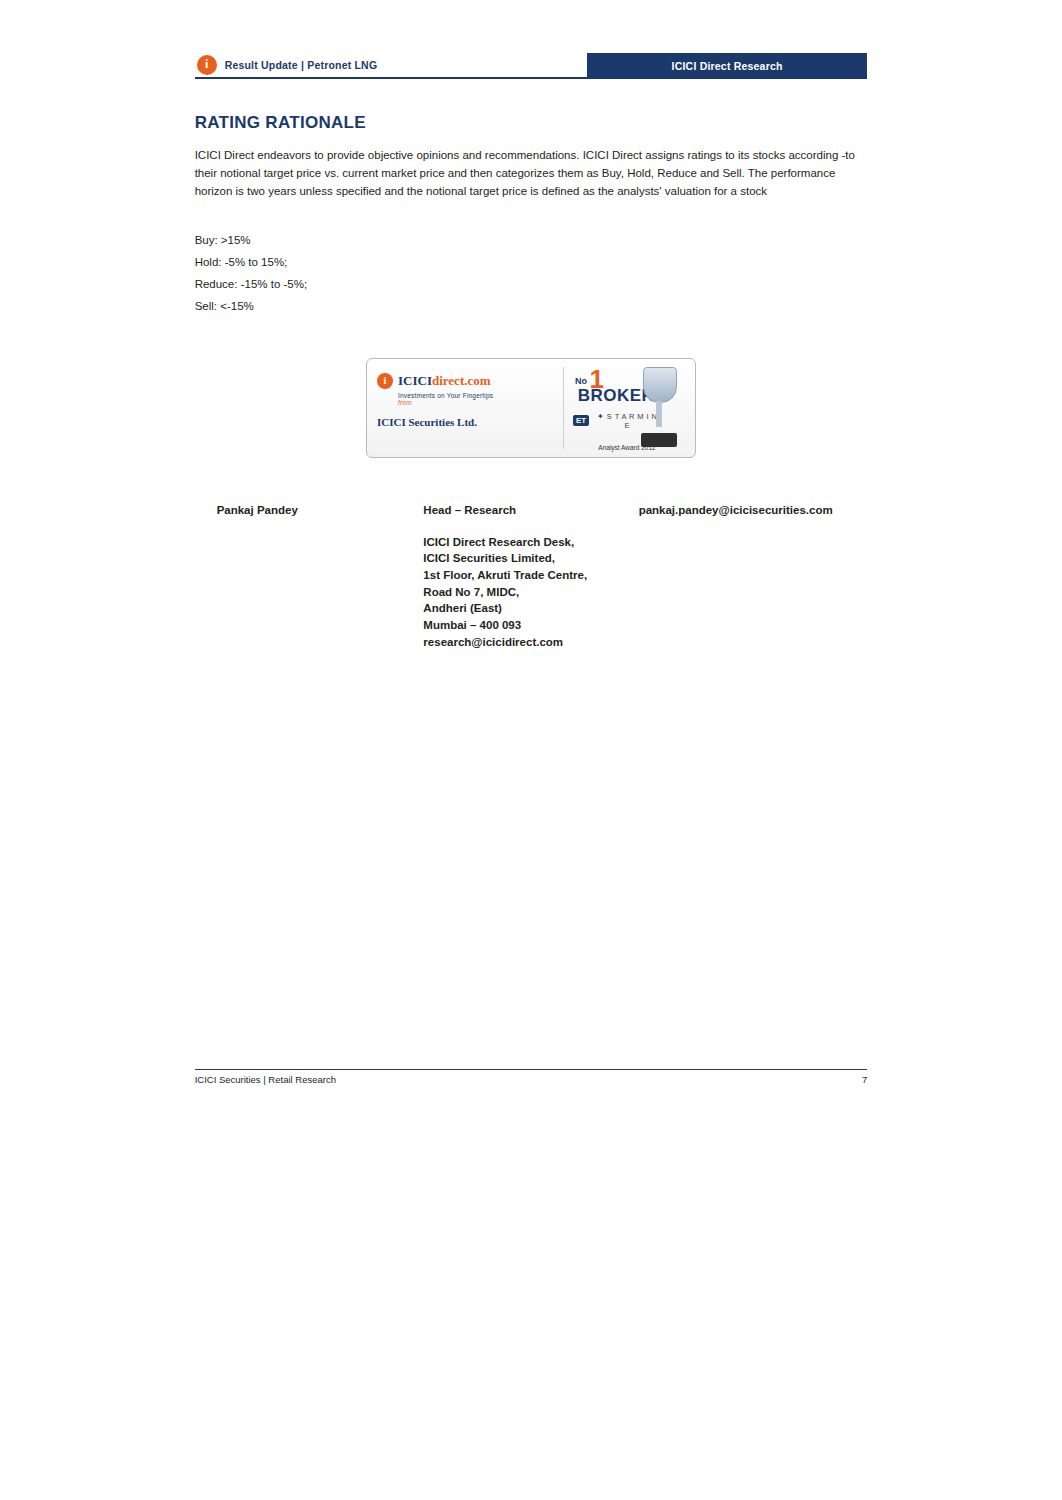i Result Update | Petronet LNG
ICICI Direct Research
RATING RATIONALE
ICICI Direct endeavors to provide objective opinions and recommendations. ICICI Direct assigns ratings to its stocks according -to their notional target price vs. current market price and then categorizes them as Buy, Hold, Reduce and Sell. The performance horizon is two years unless specified and the notional target price is defined as the analysts' valuation for a stock
Buy: >15%
Hold: -5% to 15%;
Reduce: -15% to -5%;
Sell: <-15%
i ICICI direct.com
Investments on Your Fingertips
from
ICICI Securities Ltd.
No 1
BROKER
ET ✦ S T A R M I N E
Analyst Award 2012
Pankaj Pandey
Head – Research
pankaj.pandey@icicisecurities.com
ICICI Direct Research Desk,
ICICI Securities Limited,
1st Floor, Akruti Trade Centre,
Road No 7, MIDC,
Andheri (East)
Mumbai – 400 093
research@icicidirect.com
ICICI Securities | Retail Research
7